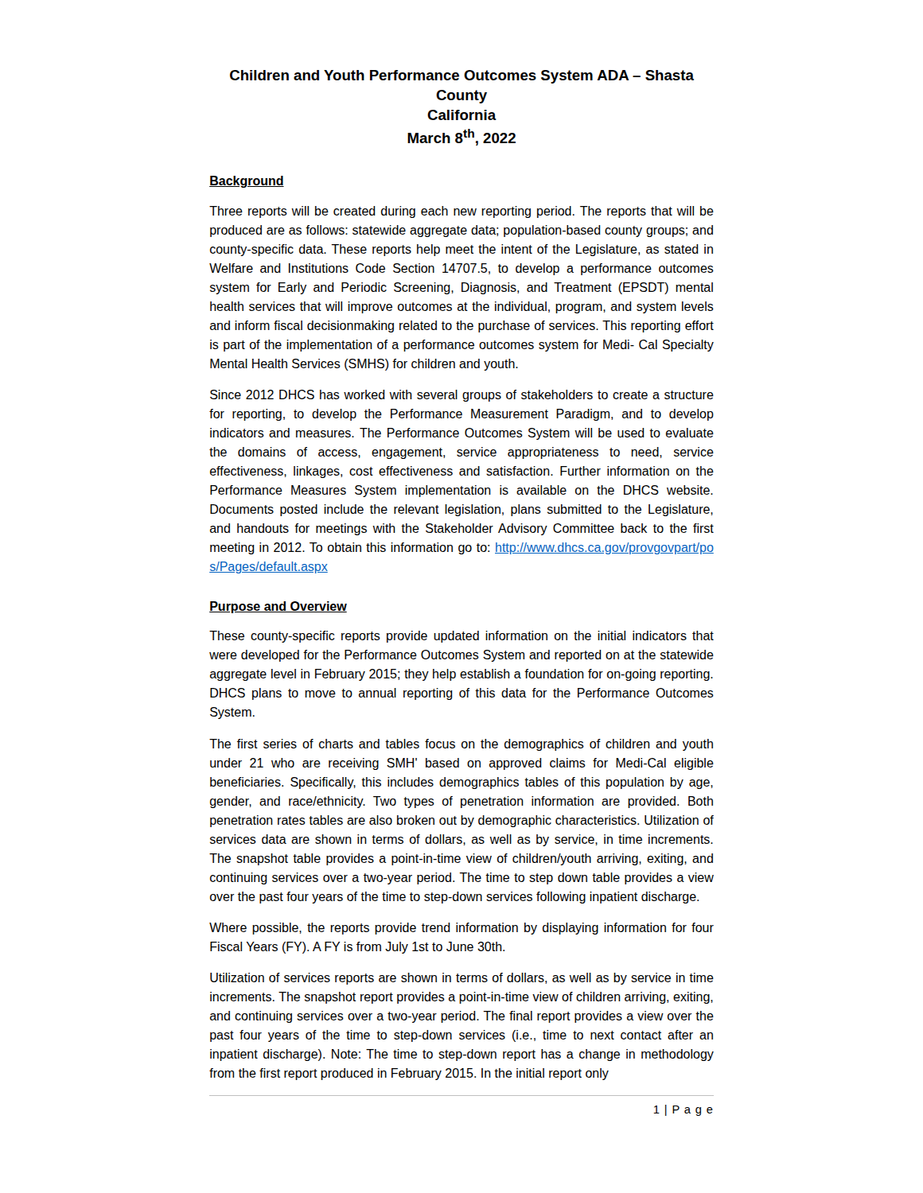Children and Youth Performance Outcomes System ADA – Shasta County
California
March 8th, 2022
Background
Three reports will be created during each new reporting period. The reports that will be produced are as follows: statewide aggregate data; population-based county groups; and county-specific data. These reports help meet the intent of the Legislature, as stated in Welfare and Institutions Code Section 14707.5, to develop a performance outcomes system for Early and Periodic Screening, Diagnosis, and Treatment (EPSDT) mental health services that will improve outcomes at the individual, program, and system levels and inform fiscal decisionmaking related to the purchase of services. This reporting effort is part of the implementation of a performance outcomes system for Medi- Cal Specialty Mental Health Services (SMHS) for children and youth.
Since 2012 DHCS has worked with several groups of stakeholders to create a structure for reporting, to develop the Performance Measurement Paradigm, and to develop indicators and measures. The Performance Outcomes System will be used to evaluate the domains of access, engagement, service appropriateness to need, service effectiveness, linkages, cost effectiveness and satisfaction. Further information on the Performance Measures System implementation is available on the DHCS website. Documents posted include the relevant legislation, plans submitted to the Legislature, and handouts for meetings with the Stakeholder Advisory Committee back to the first meeting in 2012. To obtain this information go to: http://www.dhcs.ca.gov/provgovpart/pos/Pages/default.aspx
Purpose and Overview
These county-specific reports provide updated information on the initial indicators that were developed for the Performance Outcomes System and reported on at the statewide aggregate level in February 2015; they help establish a foundation for on-going reporting. DHCS plans to move to annual reporting of this data for the Performance Outcomes System.
The first series of charts and tables focus on the demographics of children and youth under 21 who are receiving SMH' based on approved claims for Medi-Cal eligible beneficiaries. Specifically, this includes demographics tables of this population by age, gender, and race/ethnicity. Two types of penetration information are provided. Both penetration rates tables are also broken out by demographic characteristics. Utilization of services data are shown in terms of dollars, as well as by service, in time increments. The snapshot table provides a point-in-time view of children/youth arriving, exiting, and continuing services over a two-year period. The time to step down table provides a view over the past four years of the time to step-down services following inpatient discharge.
Where possible, the reports provide trend information by displaying information for four Fiscal Years (FY). A FY is from July 1st to June 30th.
Utilization of services reports are shown in terms of dollars, as well as by service in time increments. The snapshot report provides a point-in-time view of children arriving, exiting, and continuing services over a two-year period. The final report provides a view over the past four years of the time to step-down services (i.e., time to next contact after an inpatient discharge). Note: The time to step-down report has a change in methodology from the first report produced in February 2015. In the initial report only
1 | P a g e